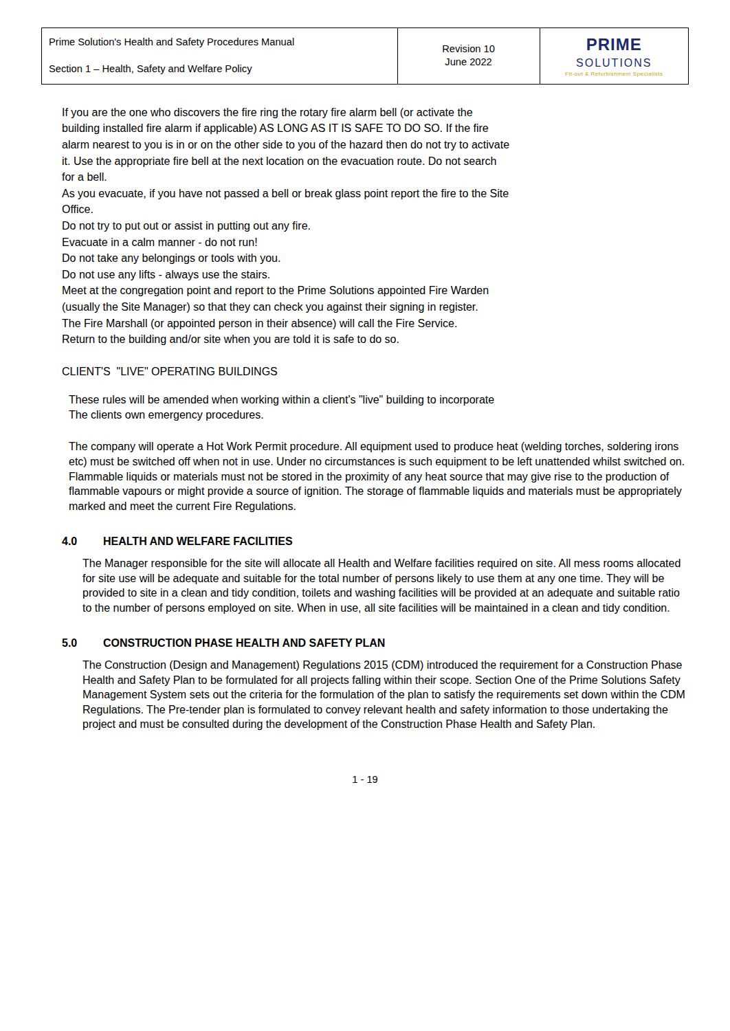| Prime Solution's Health and Safety Procedures Manual Section 1 – Health, Safety and Welfare Policy | Revision 10 June 2022 | PRIME SOLUTIONS Fit-out & Refurbishment Specialists |
If you are the one who discovers the fire ring the rotary fire alarm bell (or activate the
building installed fire alarm if applicable) AS LONG AS IT IS SAFE TO DO SO. If the fire
alarm nearest to you is in or on the other side to you of the hazard then do not try to activate
it. Use the appropriate fire bell at the next location on the evacuation route. Do not search
for a bell.
As you evacuate, if you have not passed a bell or break glass point report the fire to the Site
Office.
Do not try to put out or assist in putting out any fire.
Evacuate in a calm manner - do not run!
Do not take any belongings or tools with you.
Do not use any lifts - always use the stairs.
Meet at the congregation point and report to the Prime Solutions appointed Fire Warden
(usually the Site Manager) so that they can check you against their signing in register.
The Fire Marshall (or appointed person in their absence) will call the Fire Service.
Return to the building and/or site when you are told it is safe to do so.
CLIENT'S "LIVE" OPERATING BUILDINGS
These rules will be amended when working within a client's "live" building to incorporate
The clients own emergency procedures.
The company will operate a Hot Work Permit procedure. All equipment used to produce heat (welding torches, soldering irons etc) must be switched off when not in use. Under no circumstances is such equipment to be left unattended whilst switched on. Flammable liquids or materials must not be stored in the proximity of any heat source that may give rise to the production of flammable vapours or might provide a source of ignition. The storage of flammable liquids and materials must be appropriately marked and meet the current Fire Regulations.
4.0 Health and Welfare Facilities
The Manager responsible for the site will allocate all Health and Welfare facilities required on site. All mess rooms allocated for site use will be adequate and suitable for the total number of persons likely to use them at any one time. They will be provided to site in a clean and tidy condition, toilets and washing facilities will be provided at an adequate and suitable ratio to the number of persons employed on site. When in use, all site facilities will be maintained in a clean and tidy condition.
5.0 Construction Phase Health and Safety Plan
The Construction (Design and Management) Regulations 2015 (CDM) introduced the requirement for a Construction Phase Health and Safety Plan to be formulated for all projects falling within their scope. Section One of the Prime Solutions Safety Management System sets out the criteria for the formulation of the plan to satisfy the requirements set down within the CDM Regulations. The Pre-tender plan is formulated to convey relevant health and safety information to those undertaking the project and must be consulted during the development of the Construction Phase Health and Safety Plan.
1 - 19